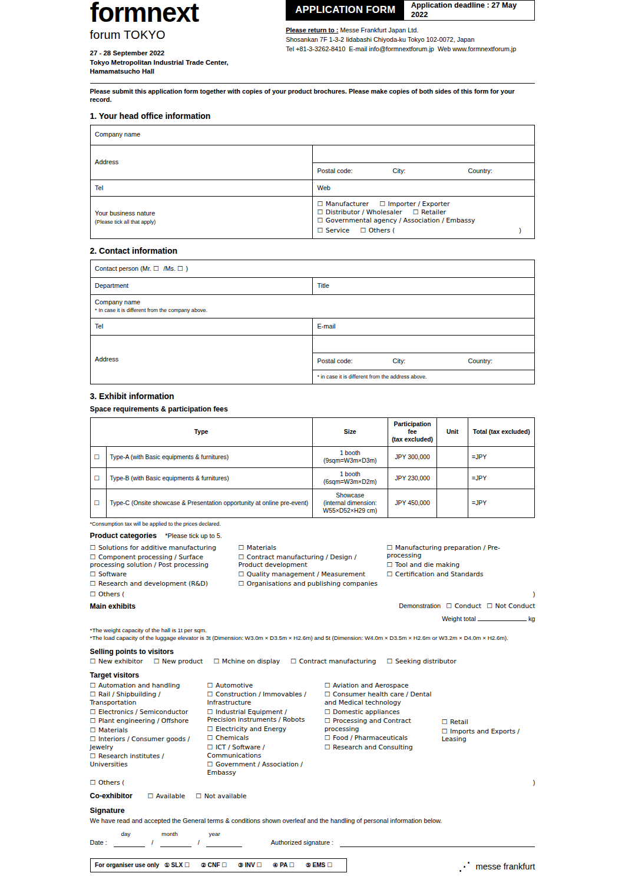formnext
forum TOKYO
27 - 28 September 2022
Tokyo Metropolitan Industrial Trade Center,
Hamamatsucho Hall
APPLICATION FORM
Application deadline : 27 May 2022
Please return to : Messe Frankfurt Japan Ltd.
Shosankan 7F 1-3-2 Iidabashi Chiyoda-ku Tokyo 102-0072, Japan
Tel +81-3-3262-8410 E-mail info@formnextforum.jp Web www.formnextforum.jp
Please submit this application form together with copies of your product brochures. Please make copies of both sides of this form for your record.
1. Your head office information
| Company name |
| Address | |
| Postal code: City: Country: |
| Tel | Web |
| Your business nature (Please tick all that apply) | Manufacturer Importer / Exporter Distributor / Wholesaler Retailer Governmental agency / Association / Embassy Service Others ( ) |
2. Contact information
| Contact person (Mr. /Ms. ) |
| Department | Title |
| Company name * In case it is different from the company above. |
| Tel | E-mail |
| Address | |
| Postal code: City: Country: |
| * in case it is different from the address above. |
3. Exhibit information
Space requirements & participation fees
| Type | Size | Participation fee (tax excluded) | Unit | Total (tax excluded) |
| --- | --- | --- | --- | --- |
| | Type-A (with Basic equipments & furnitures) | 1 booth (9sqm=W3m×D3m) | JPY 300,000 | | =JPY |
| | Type-B (with Basic equipments & furnitures) | 1 booth (6sqm=W3m×D2m) | JPY 230,000 | | =JPY |
| | Type-C (Onsite showcase & Presentation opportunity at online pre-event) | Showcase (internal dimension: W55×D52×H29 cm) | JPY 450,000 | | =JPY |
*Consumption tax will be applied to the prices declared.
Product categories *Please tick up to 5.
Solutions for additive manufacturing
Component processing / Surface processing solution / Post processing
Software
Research and development (R&D)
Materials
Contract manufacturing / Design / Product development
Quality management / Measurement
Organisations and publishing companies
Manufacturing preparation / Pre-processing
Tool and die making
Certification and Standards
Others ( )
Main exhibits
Demonstration Conduct Not Conduct
Weight total kg
*The weight capacity of the hall is 1t per sqm.
*The load capacity of the luggage elevator is 3t (Dimension: W3.0m × D3.5m × H2.6m) and 5t (Dimension: W4.0m × D3.5m × H2.6m or W3.2m × D4.0m × H2.6m).
Selling points to visitors
New exhibitor New product Mchine on display Contract manufacturing Seeking distributor
Target visitors
Automation and handling
Rail / Shipbuilding / Transportation
Electronics / Semiconductor
Plant engineering / Offshore
Materials
Interiors / Consumer goods / Jewelry
Research institutes / Universities
Automotive
Construction / Immovables / Infrastructure
Industrial Equipment / Precision instruments / Robots
Electricity and Energy
Chemicals
ICT / Software / Communications
Government / Association / Embassy
Aviation and Aerospace
Consumer health care / Dental and Medical technology
Domestic appliances
Processing and Contract processing
Food / Pharmaceuticals
Research and Consulting
Retail
Imports and Exports / Leasing
Others ( )
Co-exhibitor Available Not available
Signature
We have read and accepted the General terms & conditions shown overleaf and the handling of personal information below.
day month year
Date : / / Authorized signature :
For organiser use only ① SLX ② CNF ③ INV ④ PA ⑤ EMS
⋰ messe frankfurt